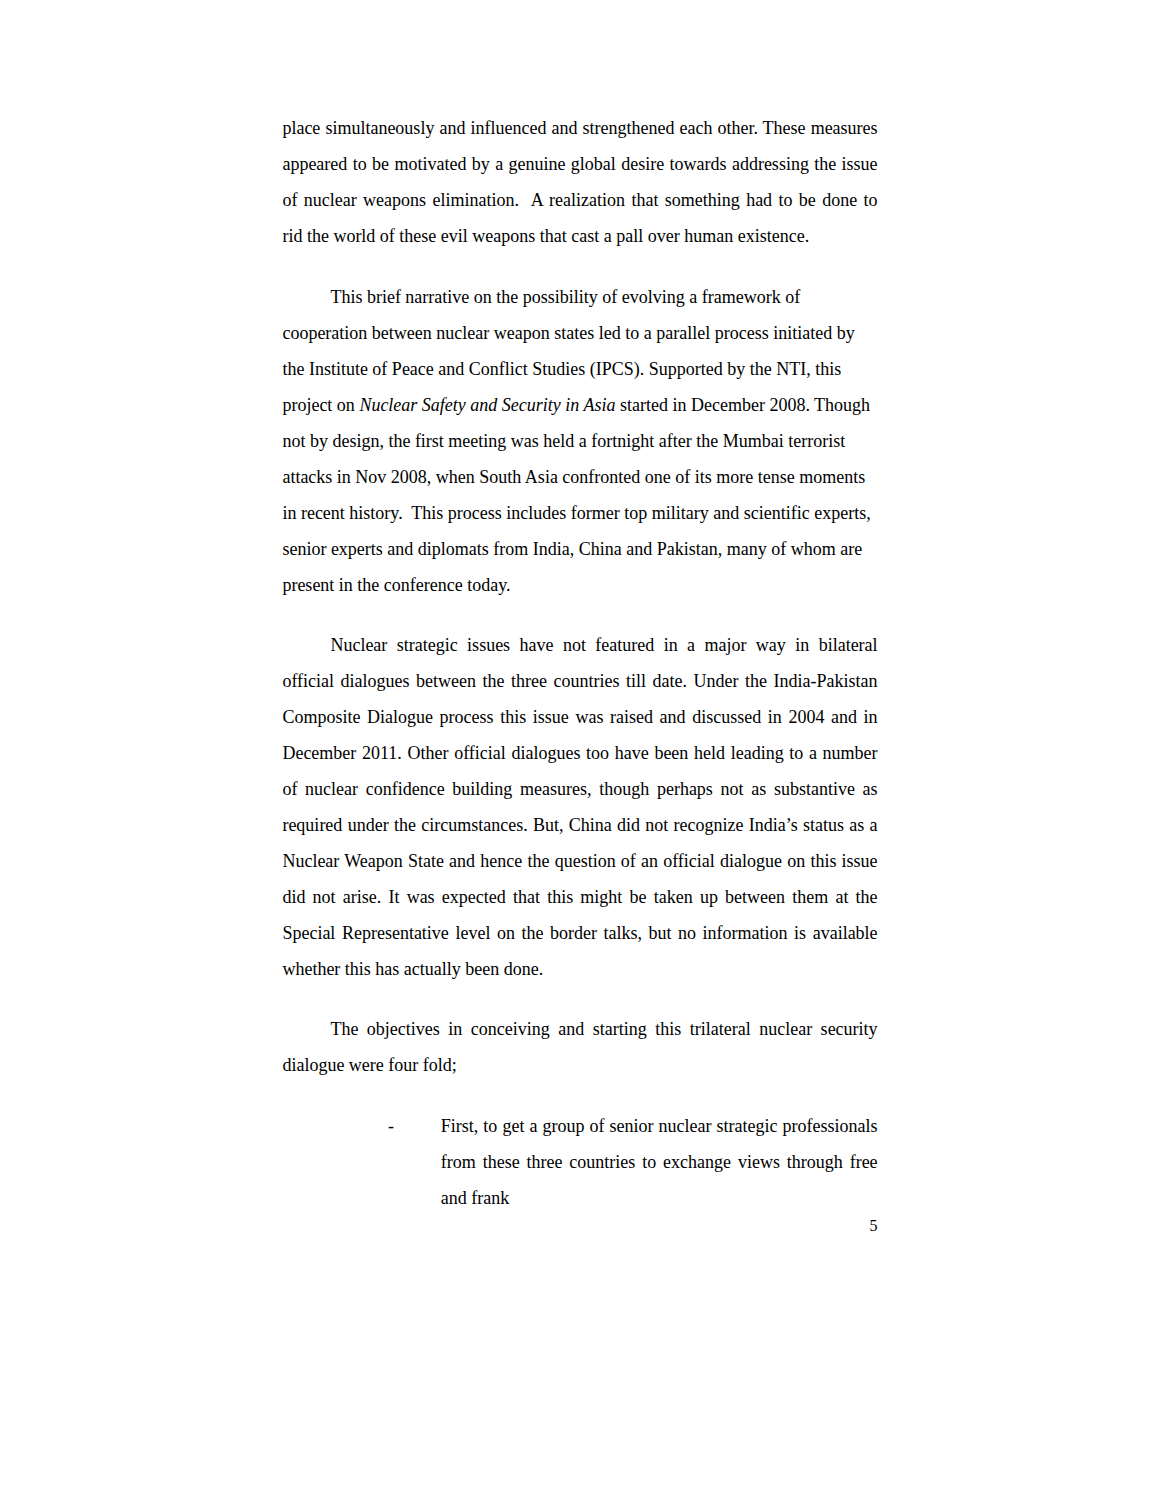place simultaneously and influenced and strengthened each other. These measures appeared to be motivated by a genuine global desire towards addressing the issue of nuclear weapons elimination. A realization that something had to be done to rid the world of these evil weapons that cast a pall over human existence.
This brief narrative on the possibility of evolving a framework of cooperation between nuclear weapon states led to a parallel process initiated by the Institute of Peace and Conflict Studies (IPCS). Supported by the NTI, this project on Nuclear Safety and Security in Asia started in December 2008. Though not by design, the first meeting was held a fortnight after the Mumbai terrorist attacks in Nov 2008, when South Asia confronted one of its more tense moments in recent history. This process includes former top military and scientific experts, senior experts and diplomats from India, China and Pakistan, many of whom are present in the conference today.
Nuclear strategic issues have not featured in a major way in bilateral official dialogues between the three countries till date. Under the India-Pakistan Composite Dialogue process this issue was raised and discussed in 2004 and in December 2011. Other official dialogues too have been held leading to a number of nuclear confidence building measures, though perhaps not as substantive as required under the circumstances. But, China did not recognize India’s status as a Nuclear Weapon State and hence the question of an official dialogue on this issue did not arise. It was expected that this might be taken up between them at the Special Representative level on the border talks, but no information is available whether this has actually been done.
The objectives in conceiving and starting this trilateral nuclear security dialogue were four fold;
-
First, to get a group of senior nuclear strategic professionals from these three countries to exchange views through free and frank
5